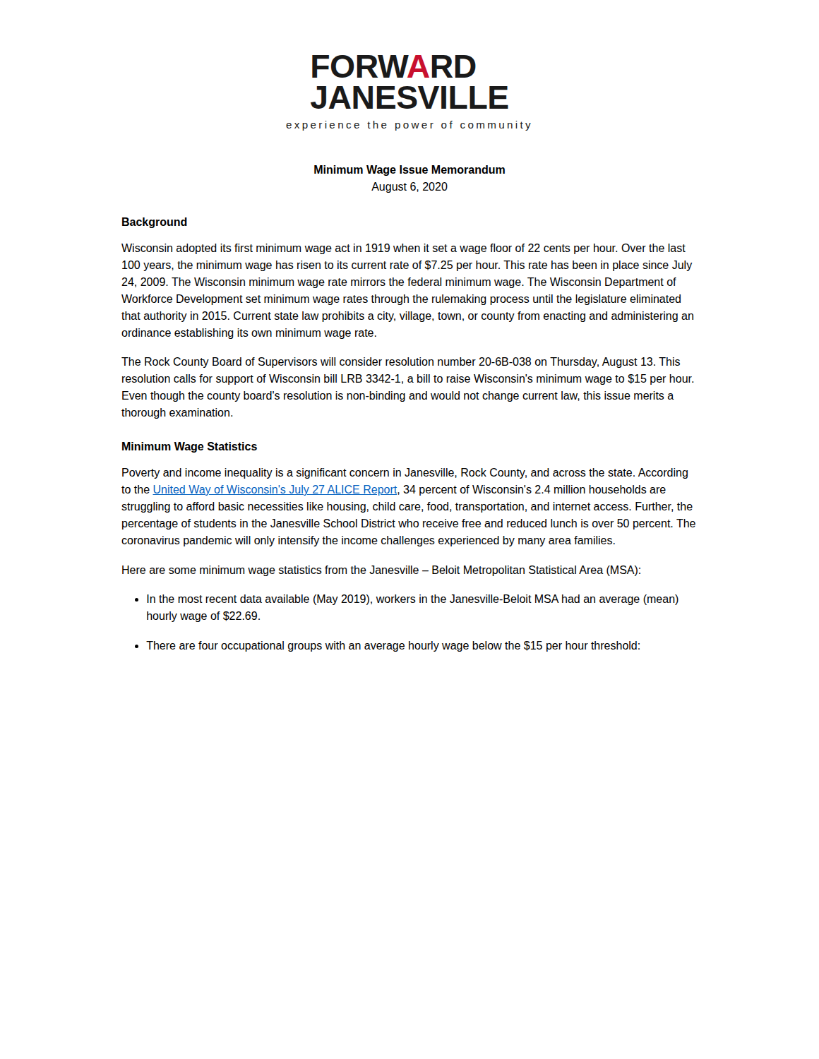FORWARD
JANESVILLE
experience the power of community
Minimum Wage Issue Memorandum
August 6, 2020
Background
Wisconsin adopted its first minimum wage act in 1919 when it set a wage floor of 22 cents per hour. Over the last 100 years, the minimum wage has risen to its current rate of $7.25 per hour. This rate has been in place since July 24, 2009. The Wisconsin minimum wage rate mirrors the federal minimum wage. The Wisconsin Department of Workforce Development set minimum wage rates through the rulemaking process until the legislature eliminated that authority in 2015. Current state law prohibits a city, village, town, or county from enacting and administering an ordinance establishing its own minimum wage rate.
The Rock County Board of Supervisors will consider resolution number 20-6B-038 on Thursday, August 13. This resolution calls for support of Wisconsin bill LRB 3342-1, a bill to raise Wisconsin's minimum wage to $15 per hour. Even though the county board's resolution is non-binding and would not change current law, this issue merits a thorough examination.
Minimum Wage Statistics
Poverty and income inequality is a significant concern in Janesville, Rock County, and across the state. According to the United Way of Wisconsin's July 27 ALICE Report, 34 percent of Wisconsin's 2.4 million households are struggling to afford basic necessities like housing, child care, food, transportation, and internet access. Further, the percentage of students in the Janesville School District who receive free and reduced lunch is over 50 percent. The coronavirus pandemic will only intensify the income challenges experienced by many area families.
Here are some minimum wage statistics from the Janesville – Beloit Metropolitan Statistical Area (MSA):
In the most recent data available (May 2019), workers in the Janesville-Beloit MSA had an average (mean) hourly wage of $22.69.
There are four occupational groups with an average hourly wage below the $15 per hour threshold: